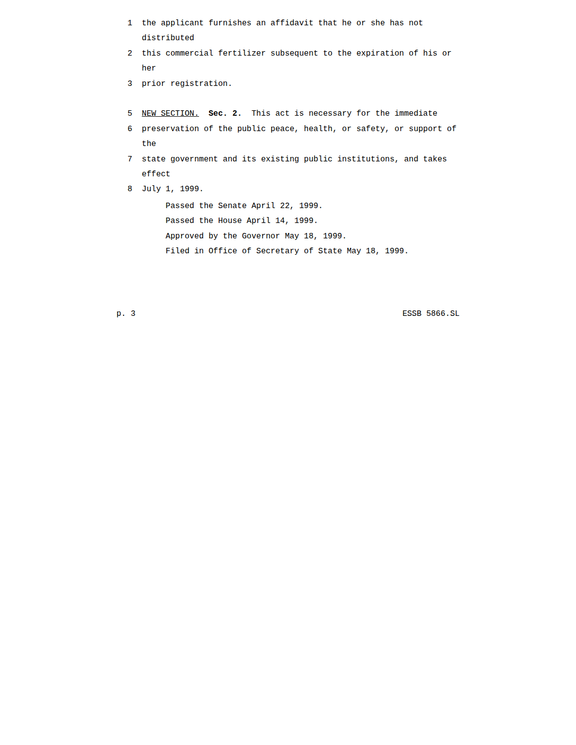the applicant furnishes an affidavit that he or she has not distributed
this commercial fertilizer subsequent to the expiration of his or her
prior registration.
NEW SECTION. Sec. 2. This act is necessary for the immediate
preservation of the public peace, health, or safety, or support of the
state government and its existing public institutions, and takes effect
July 1, 1999.
Passed the Senate April 22, 1999.
Passed the House April 14, 1999.
Approved by the Governor May 18, 1999.
Filed in Office of Secretary of State May 18, 1999.
p. 3 ESSB 5866.SL